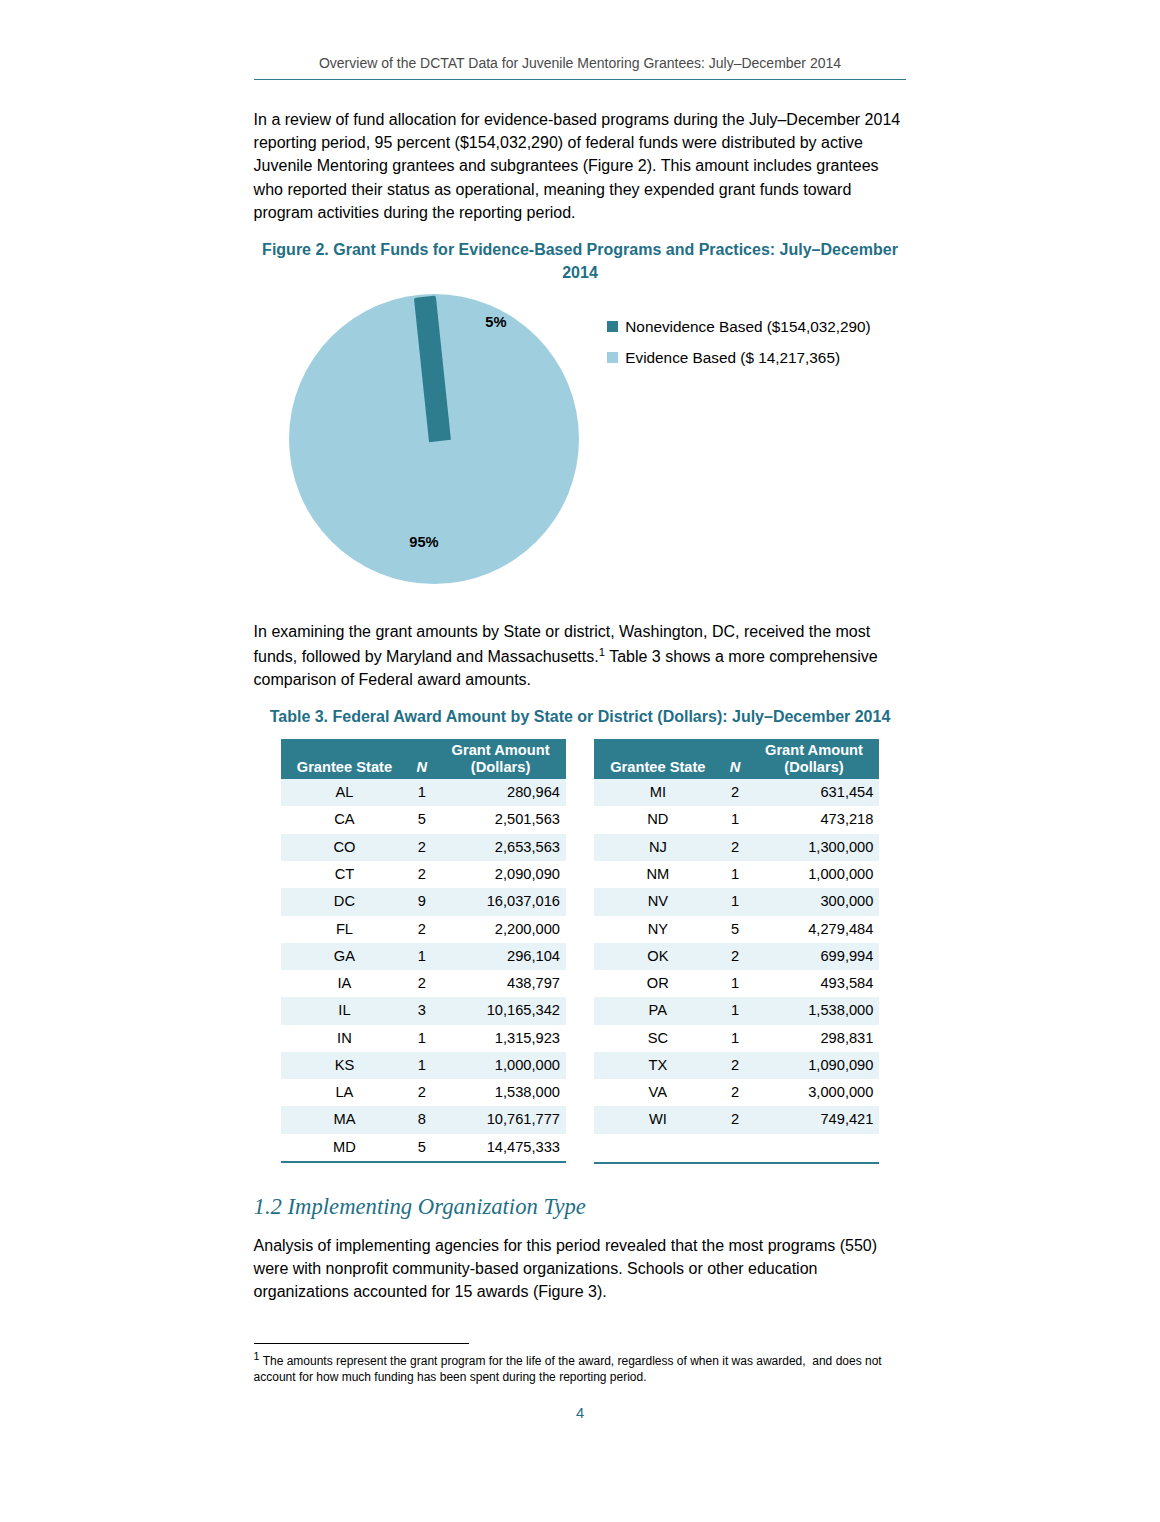Overview of the DCTAT Data for Juvenile Mentoring Grantees: July–December 2014
In a review of fund allocation for evidence-based programs during the July–December 2014 reporting period, 95 percent ($154,032,290) of federal funds were distributed by active Juvenile Mentoring grantees and subgrantees (Figure 2). This amount includes grantees who reported their status as operational, meaning they expended grant funds toward program activities during the reporting period.
Figure 2. Grant Funds for Evidence-Based Programs and Practices: July–December 2014
5%
95%
Nonevidence Based ($154,032,290)
Evidence Based ($ 14,217,365)
In examining the grant amounts by State or district, Washington, DC, received the most funds, followed by Maryland and Massachusetts.1 Table 3 shows a more comprehensive comparison of Federal award amounts.
Table 3. Federal Award Amount by State or District (Dollars): July–December 2014
| / Grantee State / N / Grant Amount (Dollars) / / --- / --- / --- / / AL / 1 / 280,964 / / CA / 5 / 2,501,563 / / CO / 2 / 2,653,563 / / CT / 2 / 2,090,090 / / DC / 9 / 16,037,016 / / FL / 2 / 2,200,000 / / GA / 1 / 296,104 / / IA / 2 / 438,797 / / IL / 3 / 10,165,342 / / IN / 1 / 1,315,923 / / KS / 1 / 1,000,000 / / LA / 2 / 1,538,000 / / MA / 8 / 10,761,777 / / MD / 5 / 14,475,333 / | / Grantee State / N / Grant Amount (Dollars) / / --- / --- / --- / / MI / 2 / 631,454 / / ND / 1 / 473,218 / / NJ / 2 / 1,300,000 / / NM / 1 / 1,000,000 / / NV / 1 / 300,000 / / NY / 5 / 4,279,484 / / OK / 2 / 699,994 / / OR / 1 / 493,584 / / PA / 1 / 1,538,000 / / SC / 1 / 298,831 / / TX / 2 / 1,090,090 / / VA / 2 / 3,000,000 / / WI / 2 / 749,421 / |
1.2 Implementing Organization Type
Analysis of implementing agencies for this period revealed that the most programs (550) were with nonprofit community-based organizations. Schools or other education organizations accounted for 15 awards (Figure 3).
1 The amounts represent the grant program for the life of the award, regardless of when it was awarded, and does not account for how much funding has been spent during the reporting period.
4